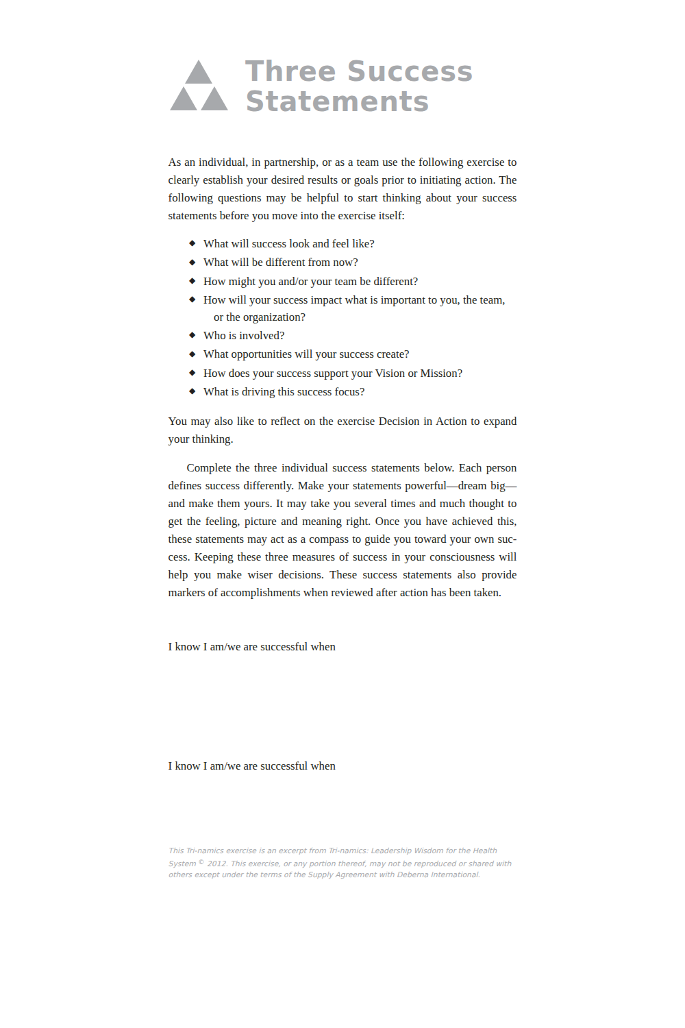Three Success
Statements
As an individual, in partnership, or as a team use the following exercise to clearly establish your desired results or goals prior to initiating action. The following questions may be helpful to start thinking about your success statements before you move into the exercise itself:
What will success look and feel like?
What will be different from now?
How might you and/or your team be different?
How will your success impact what is important to you, the team,or the organization?
Who is involved?
What opportunities will your success create?
How does your success support your Vision or Mission?
What is driving this success focus?
You may also like to reflect on the exercise Decision in Action to expand your thinking.
Complete the three individual success statements below. Each person defines success differently. Make your statements powerful—dream big—and make them yours. It may take you several times and much thought to get the feeling, picture and meaning right. Once you have achieved this, these statements may act as a compass to guide you toward your own success. Keeping these three measures of success in your consciousness will help you make wiser decisions. These success statements also provide markers of accomplishments when reviewed after action has been taken.
I know I am/we are successful when
I know I am/we are successful when
This Tri-namics exercise is an excerpt from Tri-namics: Leadership Wisdom for the Health System © 2012. This exercise, or any portion thereof, may not be reproduced or shared with others except under the terms of the Supply Agreement with Deberna International.